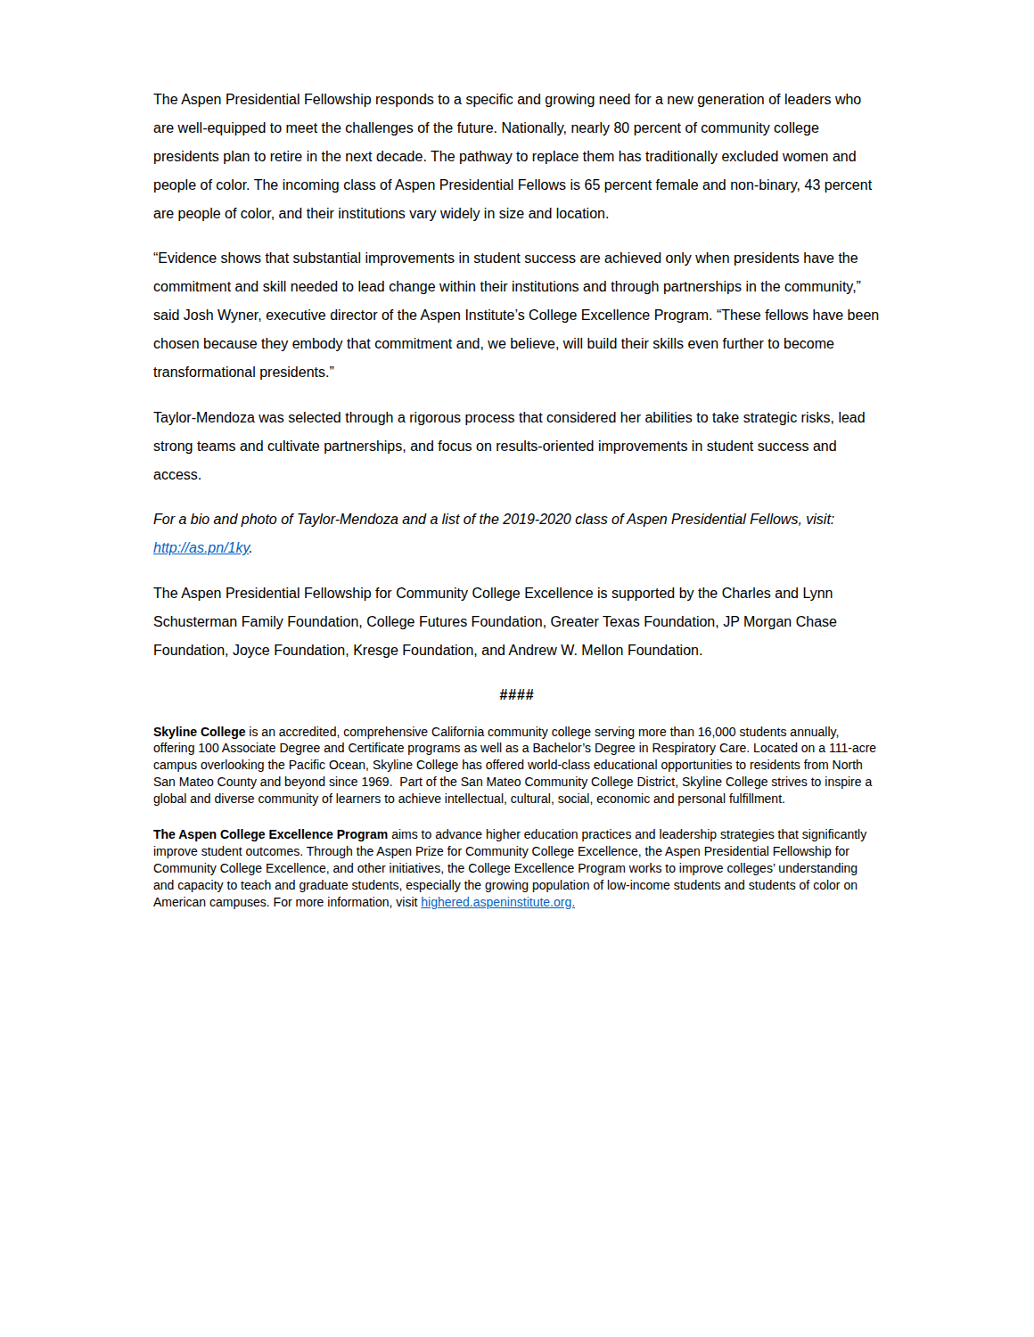The Aspen Presidential Fellowship responds to a specific and growing need for a new generation of leaders who are well-equipped to meet the challenges of the future. Nationally, nearly 80 percent of community college presidents plan to retire in the next decade. The pathway to replace them has traditionally excluded women and people of color. The incoming class of Aspen Presidential Fellows is 65 percent female and non-binary, 43 percent are people of color, and their institutions vary widely in size and location.
“Evidence shows that substantial improvements in student success are achieved only when presidents have the commitment and skill needed to lead change within their institutions and through partnerships in the community,” said Josh Wyner, executive director of the Aspen Institute’s College Excellence Program. “These fellows have been chosen because they embody that commitment and, we believe, will build their skills even further to become transformational presidents.”
Taylor-Mendoza was selected through a rigorous process that considered her abilities to take strategic risks, lead strong teams and cultivate partnerships, and focus on results-oriented improvements in student success and access.
For a bio and photo of Taylor-Mendoza and a list of the 2019-2020 class of Aspen Presidential Fellows, visit: http://as.pn/1ky.
The Aspen Presidential Fellowship for Community College Excellence is supported by the Charles and Lynn Schusterman Family Foundation, College Futures Foundation, Greater Texas Foundation, JP Morgan Chase Foundation, Joyce Foundation, Kresge Foundation, and Andrew W. Mellon Foundation.
####
Skyline College is an accredited, comprehensive California community college serving more than 16,000 students annually, offering 100 Associate Degree and Certificate programs as well as a Bachelor’s Degree in Respiratory Care. Located on a 111-acre campus overlooking the Pacific Ocean, Skyline College has offered world-class educational opportunities to residents from North San Mateo County and beyond since 1969. Part of the San Mateo Community College District, Skyline College strives to inspire a global and diverse community of learners to achieve intellectual, cultural, social, economic and personal fulfillment.
The Aspen College Excellence Program aims to advance higher education practices and leadership strategies that significantly improve student outcomes. Through the Aspen Prize for Community College Excellence, the Aspen Presidential Fellowship for Community College Excellence, and other initiatives, the College Excellence Program works to improve colleges’ understanding and capacity to teach and graduate students, especially the growing population of low-income students and students of color on American campuses. For more information, visit highered.aspeninstitute.org.